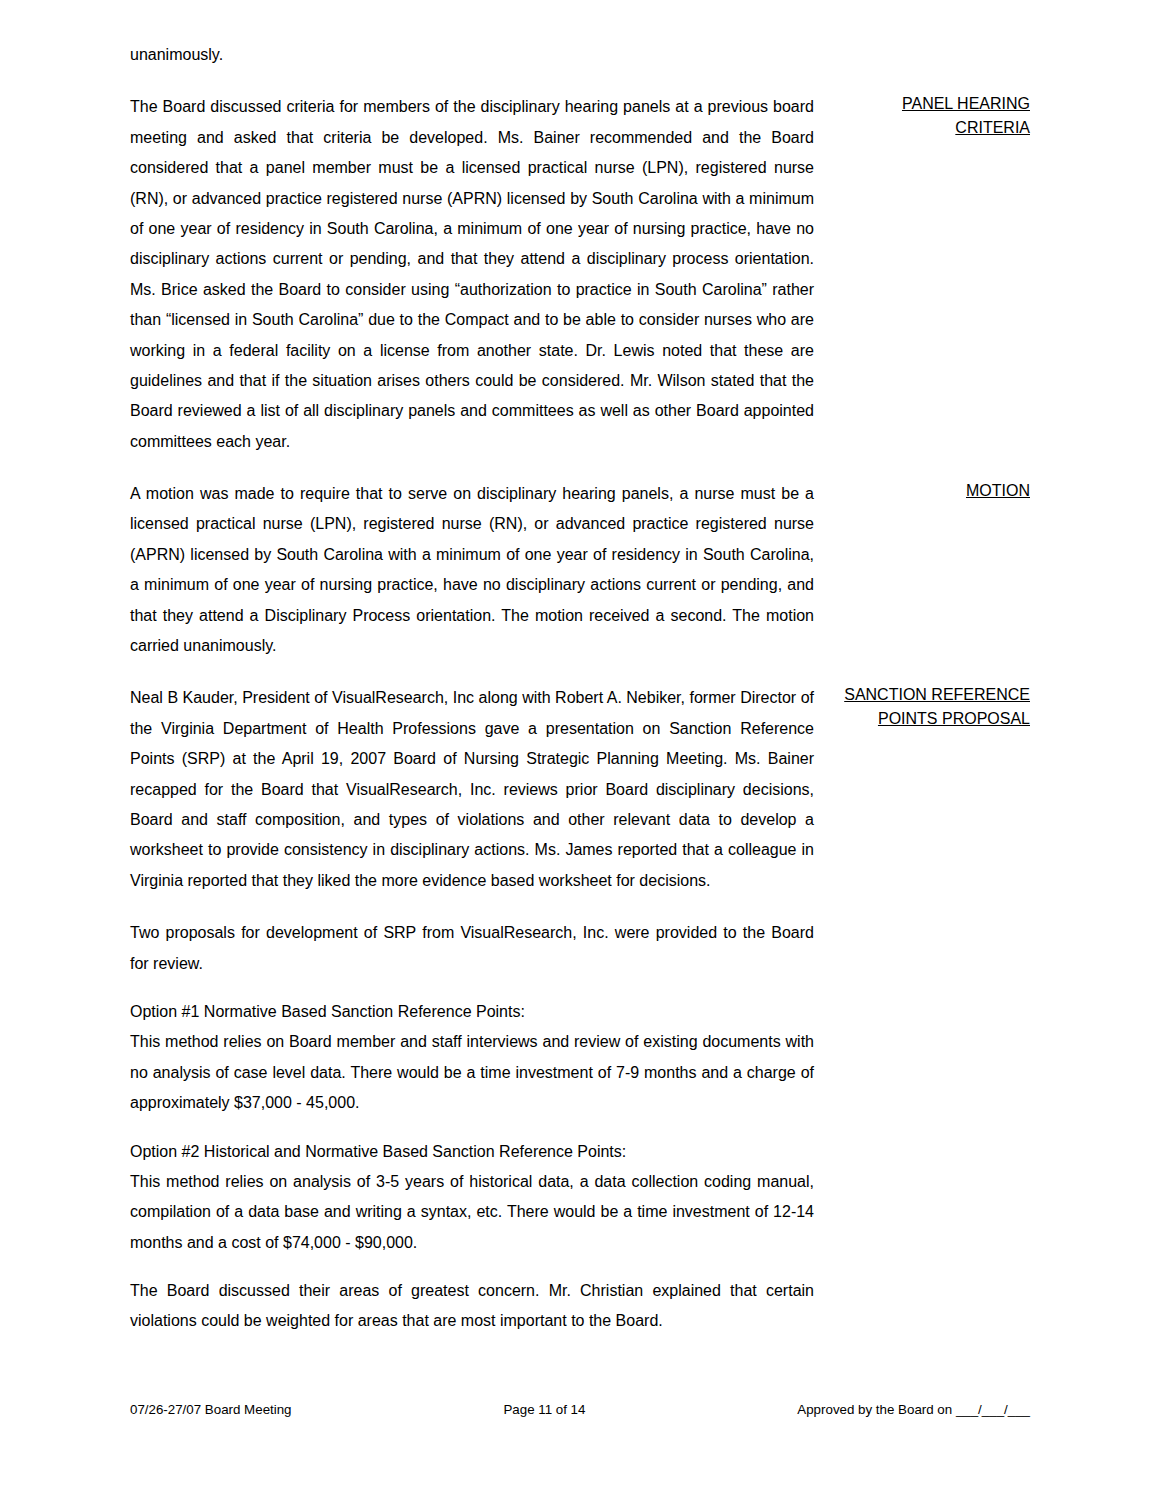unanimously.
The Board discussed criteria for members of the disciplinary hearing panels at a previous board meeting and asked that criteria be developed. Ms. Bainer recommended and the Board considered that a panel member must be a licensed practical nurse (LPN), registered nurse (RN), or advanced practice registered nurse (APRN) licensed by South Carolina with a minimum of one year of residency in South Carolina, a minimum of one year of nursing practice, have no disciplinary actions current or pending, and that they attend a disciplinary process orientation. Ms. Brice asked the Board to consider using “authorization to practice in South Carolina” rather than “licensed in South Carolina” due to the Compact and to be able to consider nurses who are working in a federal facility on a license from another state. Dr. Lewis noted that these are guidelines and that if the situation arises others could be considered. Mr. Wilson stated that the Board reviewed a list of all disciplinary panels and committees as well as other Board appointed committees each year.
PANEL HEARING CRITERIA
A motion was made to require that to serve on disciplinary hearing panels, a nurse must be a licensed practical nurse (LPN), registered nurse (RN), or advanced practice registered nurse (APRN) licensed by South Carolina with a minimum of one year of residency in South Carolina, a minimum of one year of nursing practice, have no disciplinary actions current or pending, and that they attend a Disciplinary Process orientation. The motion received a second. The motion carried unanimously.
MOTION
Neal B Kauder, President of VisualResearch, Inc along with Robert A. Nebiker, former Director of the Virginia Department of Health Professions gave a presentation on Sanction Reference Points (SRP) at the April 19, 2007 Board of Nursing Strategic Planning Meeting. Ms. Bainer recapped for the Board that VisualResearch, Inc. reviews prior Board disciplinary decisions, Board and staff composition, and types of violations and other relevant data to develop a worksheet to provide consistency in disciplinary actions. Ms. James reported that a colleague in Virginia reported that they liked the more evidence based worksheet for decisions.
SANCTION REFERENCE POINTS PROPOSAL
Two proposals for development of SRP from VisualResearch, Inc. were provided to the Board for review.
Option #1 Normative Based Sanction Reference Points:
This method relies on Board member and staff interviews and review of existing documents with no analysis of case level data. There would be a time investment of 7-9 months and a charge of approximately $37,000 - 45,000.
Option #2 Historical and Normative Based Sanction Reference Points:
This method relies on analysis of 3-5 years of historical data, a data collection coding manual, compilation of a data base and writing a syntax, etc. There would be a time investment of 12-14 months and a cost of $74,000 - $90,000.
The Board discussed their areas of greatest concern. Mr. Christian explained that certain violations could be weighted for areas that are most important to the Board.
07/26-27/07 Board Meeting
Page 11 of 14
Approved by the Board on ___/___/___